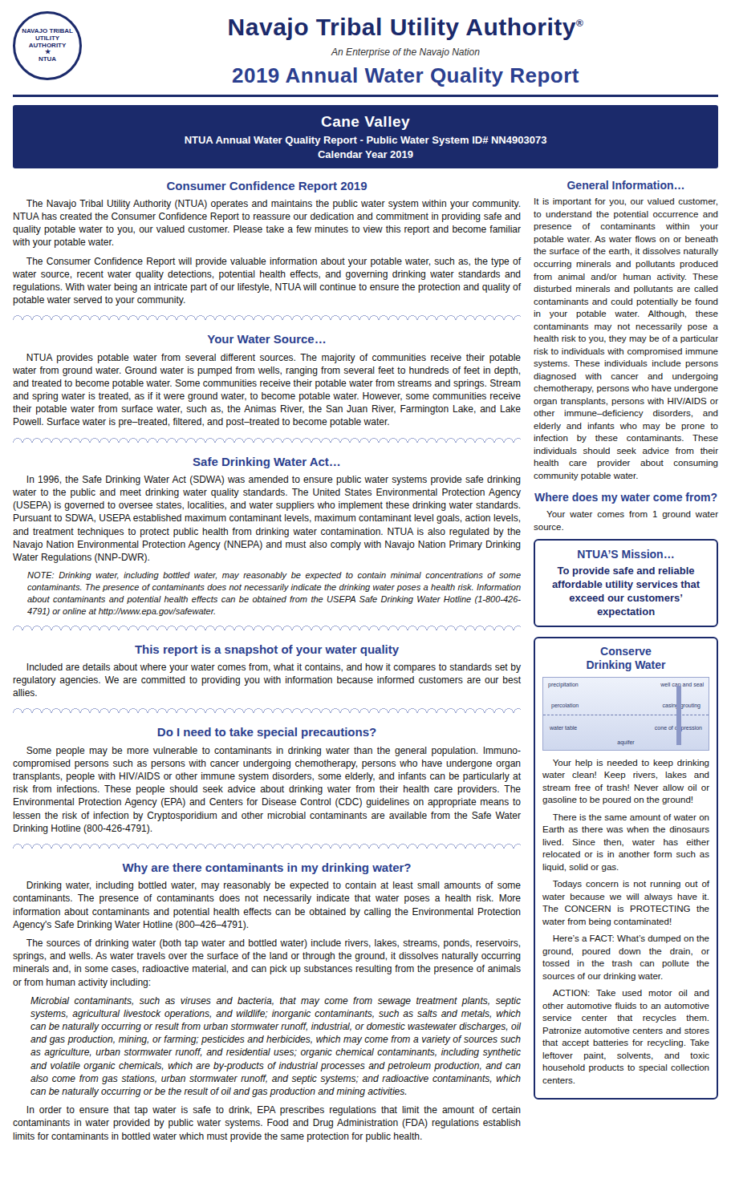NAVAJO TRIBAL UTILITY AUTHORITY
★
NTUA
Navajo Tribal Utility Authority®
An Enterprise of the Navajo Nation
2019 Annual Water Quality Report
Cane Valley
NTUA Annual Water Quality Report - Public Water System ID# NN4903073
Calendar Year 2019
Consumer Confidence Report 2019
The Navajo Tribal Utility Authority (NTUA) operates and maintains the public water system within your community. NTUA has created the Consumer Confidence Report to reassure our dedication and commitment in providing safe and quality potable water to you, our valued customer. Please take a few minutes to view this report and become familiar with your potable water.
The Consumer Confidence Report will provide valuable information about your potable water, such as, the type of water source, recent water quality detections, potential health effects, and governing drinking water standards and regulations. With water being an intricate part of our lifestyle, NTUA will continue to ensure the protection and quality of potable water served to your community.
Your Water Source…
NTUA provides potable water from several different sources. The majority of communities receive their potable water from ground water. Ground water is pumped from wells, ranging from several feet to hundreds of feet in depth, and treated to become potable water. Some communities receive their potable water from streams and springs. Stream and spring water is treated, as if it were ground water, to become potable water. However, some communities receive their potable water from surface water, such as, the Animas River, the San Juan River, Farmington Lake, and Lake Powell. Surface water is pre–treated, filtered, and post–treated to become potable water.
Safe Drinking Water Act…
In 1996, the Safe Drinking Water Act (SDWA) was amended to ensure public water systems provide safe drinking water to the public and meet drinking water quality standards. The United States Environmental Protection Agency (USEPA) is governed to oversee states, localities, and water suppliers who implement these drinking water standards. Pursuant to SDWA, USEPA established maximum contaminant levels, maximum contaminant level goals, action levels, and treatment techniques to protect public health from drinking water contamination. NTUA is also regulated by the Navajo Nation Environmental Protection Agency (NNEPA) and must also comply with Navajo Nation Primary Drinking Water Regulations (NNP-DWR).
NOTE: Drinking water, including bottled water, may reasonably be expected to contain minimal concentrations of some contaminants. The presence of contaminants does not necessarily indicate the drinking water poses a health risk. Information about contaminants and potential health effects can be obtained from the USEPA Safe Drinking Water Hotline (1-800-426-4791) or online at http://www.epa.gov/safewater.
This report is a snapshot of your water quality
Included are details about where your water comes from, what it contains, and how it compares to standards set by regulatory agencies. We are committed to providing you with information because informed customers are our best allies.
Do I need to take special precautions?
Some people may be more vulnerable to contaminants in drinking water than the general population. Immuno-compromised persons such as persons with cancer undergoing chemotherapy, persons who have undergone organ transplants, people with HIV/AIDS or other immune system disorders, some elderly, and infants can be particularly at risk from infections. These people should seek advice about drinking water from their health care providers. The Environmental Protection Agency (EPA) and Centers for Disease Control (CDC) guidelines on appropriate means to lessen the risk of infection by Cryptosporidium and other microbial contaminants are available from the Safe Water Drinking Hotline (800-426-4791).
Why are there contaminants in my drinking water?
Drinking water, including bottled water, may reasonably be expected to contain at least small amounts of some contaminants. The presence of contaminants does not necessarily indicate that water poses a health risk. More information about contaminants and potential health effects can be obtained by calling the Environmental Protection Agency's Safe Drinking Water Hotline (800–426–4791).
The sources of drinking water (both tap water and bottled water) include rivers, lakes, streams, ponds, reservoirs, springs, and wells. As water travels over the surface of the land or through the ground, it dissolves naturally occurring minerals and, in some cases, radioactive material, and can pick up substances resulting from the presence of animals or from human activity including:
Microbial contaminants, such as viruses and bacteria, that may come from sewage treatment plants, septic systems, agricultural livestock operations, and wildlife; inorganic contaminants, such as salts and metals, which can be naturally occurring or result from urban stormwater runoff, industrial, or domestic wastewater discharges, oil and gas production, mining, or farming; pesticides and herbicides, which may come from a variety of sources such as agriculture, urban stormwater runoff, and residential uses; organic chemical contaminants, including synthetic and volatile organic chemicals, which are by-products of industrial processes and petroleum production, and can also come from gas stations, urban stormwater runoff, and septic systems; and radioactive contaminants, which can be naturally occurring or be the result of oil and gas production and mining activities.
In order to ensure that tap water is safe to drink, EPA prescribes regulations that limit the amount of certain contaminants in water provided by public water systems. Food and Drug Administration (FDA) regulations establish limits for contaminants in bottled water which must provide the same protection for public health.
General Information…
It is important for you, our valued customer, to understand the potential occurrence and presence of contaminants within your potable water. As water flows on or beneath the surface of the earth, it dissolves naturally occurring minerals and pollutants produced from animal and/or human activity. These disturbed minerals and pollutants are called contaminants and could potentially be found in your potable water. Although, these contaminants may not necessarily pose a health risk to you, they may be of a particular risk to individuals with compromised immune systems. These individuals include persons diagnosed with cancer and undergoing chemotherapy, persons who have undergone organ transplants, persons with HIV/AIDS or other immune–deficiency disorders, and elderly and infants who may be prone to infection by these contaminants. These individuals should seek advice from their health care provider about consuming community potable water.
Where does my water come from?
Your water comes from 1 ground water source.
NTUA’S Mission…
To provide safe and reliable affordable utility services that exceed our customers’ expectation
Conserve
Drinking Water
precipitation well cap and seal percolation casing grouting water table cone of depression aquifer
Your help is needed to keep drinking water clean! Keep rivers, lakes and stream free of trash! Never allow oil or gasoline to be poured on the ground!
There is the same amount of water on Earth as there was when the dinosaurs lived. Since then, water has either relocated or is in another form such as liquid, solid or gas.
Todays concern is not running out of water because we will always have it. The CONCERN is PROTECTING the water from being contaminated!
Here’s a FACT: What’s dumped on the ground, poured down the drain, or tossed in the trash can pollute the sources of our drinking water.
ACTION: Take used motor oil and other automotive fluids to an automotive service center that recycles them. Patronize automotive centers and stores that accept batteries for recycling. Take leftover paint, solvents, and toxic household products to special collection centers.